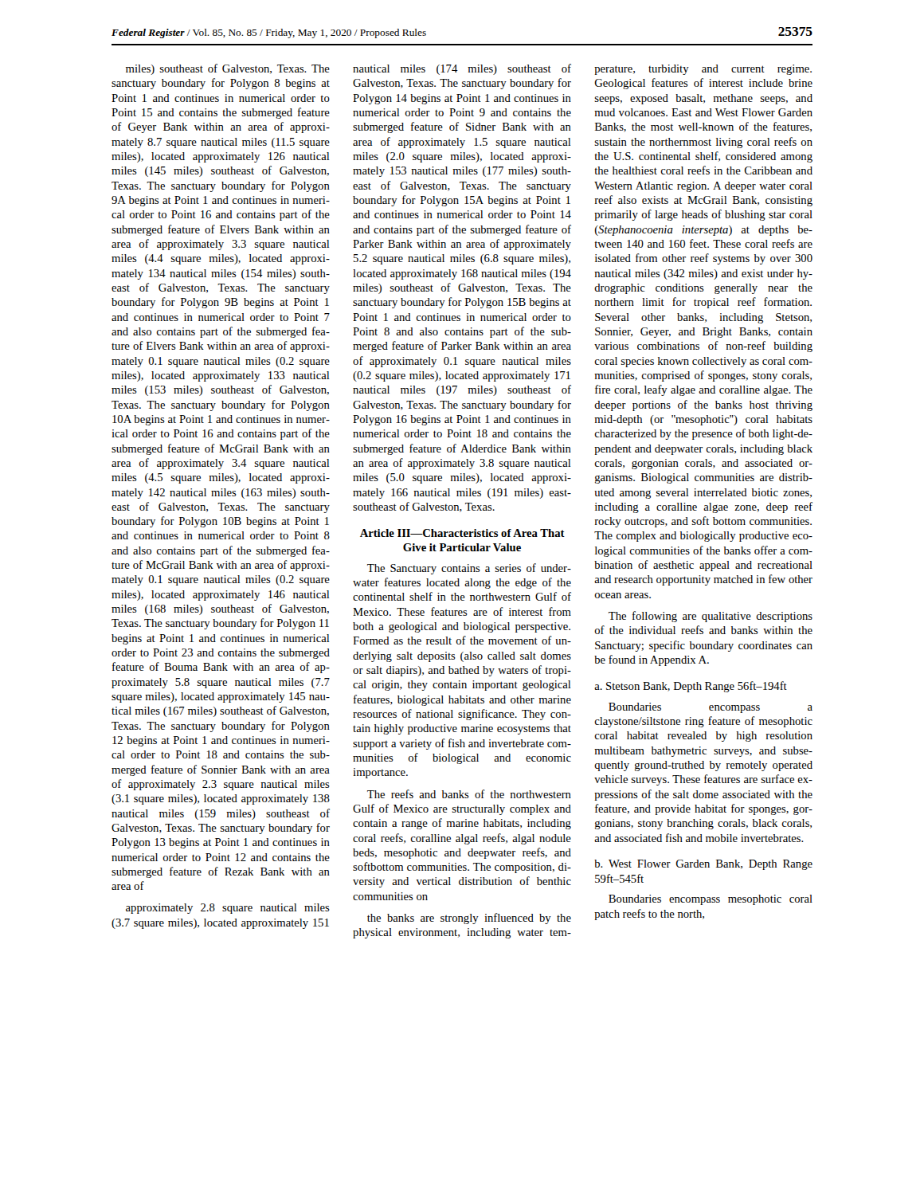Federal Register / Vol. 85, No. 85 / Friday, May 1, 2020 / Proposed Rules
25375
miles) southeast of Galveston, Texas. The sanctuary boundary for Polygon 8 begins at Point 1 and continues in numerical order to Point 15 and contains the submerged feature of Geyer Bank within an area of approximately 8.7 square nautical miles (11.5 square miles), located approximately 126 nautical miles (145 miles) southeast of Galveston, Texas. The sanctuary boundary for Polygon 9A begins at Point 1 and continues in numerical order to Point 16 and contains part of the submerged feature of Elvers Bank within an area of approximately 3.3 square nautical miles (4.4 square miles), located approximately 134 nautical miles (154 miles) southeast of Galveston, Texas. The sanctuary boundary for Polygon 9B begins at Point 1 and continues in numerical order to Point 7 and also contains part of the submerged feature of Elvers Bank within an area of approximately 0.1 square nautical miles (0.2 square miles), located approximately 133 nautical miles (153 miles) southeast of Galveston, Texas. The sanctuary boundary for Polygon 10A begins at Point 1 and continues in numerical order to Point 16 and contains part of the submerged feature of McGrail Bank with an area of approximately 3.4 square nautical miles (4.5 square miles), located approximately 142 nautical miles (163 miles) southeast of Galveston, Texas. The sanctuary boundary for Polygon 10B begins at Point 1 and continues in numerical order to Point 8 and also contains part of the submerged feature of McGrail Bank with an area of approximately 0.1 square nautical miles (0.2 square miles), located approximately 146 nautical miles (168 miles) southeast of Galveston, Texas. The sanctuary boundary for Polygon 11 begins at Point 1 and continues in numerical order to Point 23 and contains the submerged feature of Bouma Bank with an area of approximately 5.8 square nautical miles (7.7 square miles), located approximately 145 nautical miles (167 miles) southeast of Galveston, Texas. The sanctuary boundary for Polygon 12 begins at Point 1 and continues in numerical order to Point 18 and contains the submerged feature of Sonnier Bank with an area of approximately 2.3 square nautical miles (3.1 square miles), located approximately 138 nautical miles (159 miles) southeast of Galveston, Texas. The sanctuary boundary for Polygon 13 begins at Point 1 and continues in numerical order to Point 12 and contains the submerged feature of Rezak Bank with an area of
approximately 2.8 square nautical miles (3.7 square miles), located approximately 151 nautical miles (174 miles) southeast of Galveston, Texas. The sanctuary boundary for Polygon 14 begins at Point 1 and continues in numerical order to Point 9 and contains the submerged feature of Sidner Bank with an area of approximately 1.5 square nautical miles (2.0 square miles), located approximately 153 nautical miles (177 miles) southeast of Galveston, Texas. The sanctuary boundary for Polygon 15A begins at Point 1 and continues in numerical order to Point 14 and contains part of the submerged feature of Parker Bank within an area of approximately 5.2 square nautical miles (6.8 square miles), located approximately 168 nautical miles (194 miles) southeast of Galveston, Texas. The sanctuary boundary for Polygon 15B begins at Point 1 and continues in numerical order to Point 8 and also contains part of the submerged feature of Parker Bank within an area of approximately 0.1 square nautical miles (0.2 square miles), located approximately 171 nautical miles (197 miles) southeast of Galveston, Texas. The sanctuary boundary for Polygon 16 begins at Point 1 and continues in numerical order to Point 18 and contains the submerged feature of Alderdice Bank within an area of approximately 3.8 square nautical miles (5.0 square miles), located approximately 166 nautical miles (191 miles) east-southeast of Galveston, Texas.
Article III—Characteristics of Area That Give it Particular Value
The Sanctuary contains a series of underwater features located along the edge of the continental shelf in the northwestern Gulf of Mexico. These features are of interest from both a geological and biological perspective. Formed as the result of the movement of underlying salt deposits (also called salt domes or salt diapirs), and bathed by waters of tropical origin, they contain important geological features, biological habitats and other marine resources of national significance. They contain highly productive marine ecosystems that support a variety of fish and invertebrate communities of biological and economic importance.
The reefs and banks of the northwestern Gulf of Mexico are structurally complex and contain a range of marine habitats, including coral reefs, coralline algal reefs, algal nodule beds, mesophotic and deepwater reefs, and softbottom communities. The composition, diversity and vertical distribution of benthic communities on
the banks are strongly influenced by the physical environment, including water temperature, turbidity and current regime. Geological features of interest include brine seeps, exposed basalt, methane seeps, and mud volcanoes. East and West Flower Garden Banks, the most well-known of the features, sustain the northernmost living coral reefs on the U.S. continental shelf, considered among the healthiest coral reefs in the Caribbean and Western Atlantic region. A deeper water coral reef also exists at McGrail Bank, consisting primarily of large heads of blushing star coral (Stephanocoenia intersepta) at depths between 140 and 160 feet. These coral reefs are isolated from other reef systems by over 300 nautical miles (342 miles) and exist under hydrographic conditions generally near the northern limit for tropical reef formation. Several other banks, including Stetson, Sonnier, Geyer, and Bright Banks, contain various combinations of non-reef building coral species known collectively as coral communities, comprised of sponges, stony corals, fire coral, leafy algae and coralline algae. The deeper portions of the banks host thriving mid-depth (or ''mesophotic'') coral habitats characterized by the presence of both light-dependent and deepwater corals, including black corals, gorgonian corals, and associated organisms. Biological communities are distributed among several interrelated biotic zones, including a coralline algae zone, deep reef rocky outcrops, and soft bottom communities. The complex and biologically productive ecological communities of the banks offer a combination of aesthetic appeal and recreational and research opportunity matched in few other ocean areas.
The following are qualitative descriptions of the individual reefs and banks within the Sanctuary; specific boundary coordinates can be found in Appendix A.
a. Stetson Bank, Depth Range 56ft–194ft
Boundaries encompass a claystone/siltstone ring feature of mesophotic coral habitat revealed by high resolution multibeam bathymetric surveys, and subsequently ground-truthed by remotely operated vehicle surveys. These features are surface expressions of the salt dome associated with the feature, and provide habitat for sponges, gorgonians, stony branching corals, black corals, and associated fish and mobile invertebrates.
b. West Flower Garden Bank, Depth Range 59ft–545ft
Boundaries encompass mesophotic coral patch reefs to the north,